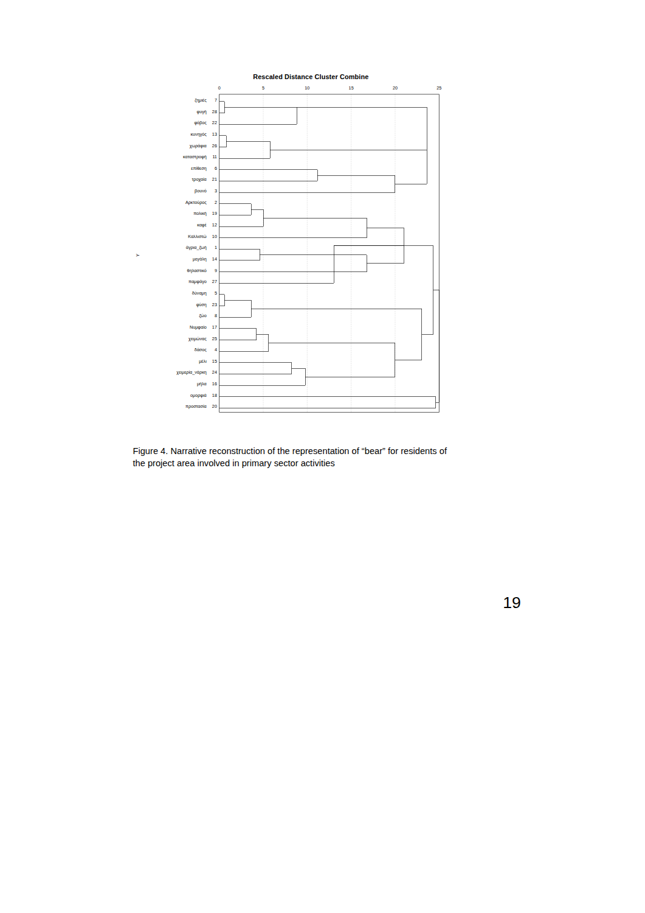Rescaled Distance Cluster Combine
Coordinate system notes (SVG user units): Plot area x: 150 (=0) .. 530 (=25) -> 15.2 units per distance unit Plot area y: 22 (top) .. 22+28*19.6 (bottom), one row per leaf (19.6 px rows) 0 5 10 15 20 25 Y ζημιές 7 φυγή 28 φόβος 22 κυνηγός 13 χωράφια 26 καταστροφή 11 επίθεση 6 τροχαία 21 βουνό 3 Αρκτούρος 2 πολική 19 καφέ 12 Καλλιστώ 10 άγρια_ζωή 1 μεγάλη 14 θηλαστικό 9 παμφάγο 27 δύναμη 5 φύση 23 ζώο 8 Νυμφαίο 17 χειμώνας 25 δάσος 4 μέλι 15 χειμερία_νάρκη 24 μήλα 16 ομορφιά 18 προστασία 20
Figure 4. Narrative reconstruction of the representation of “bear” for residents of the project area involved in primary sector activities
19